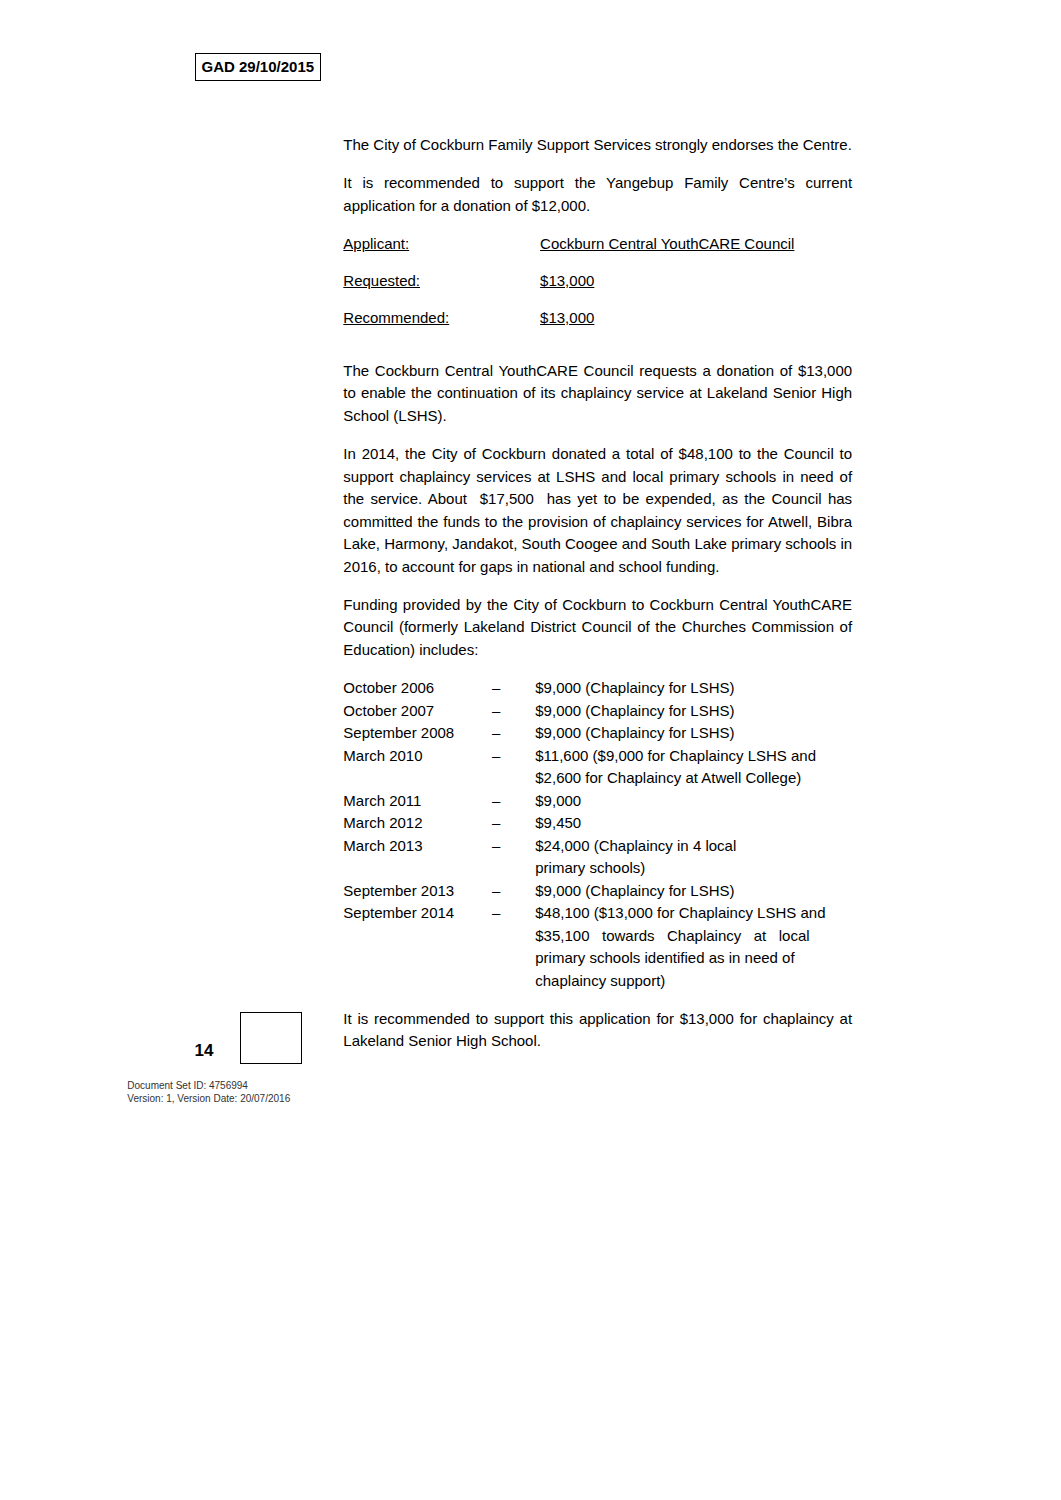GAD 29/10/2015
The City of Cockburn Family Support Services strongly endorses the Centre.
It is recommended to support the Yangebup Family Centre’s current application for a donation of $12,000.
Applicant: Cockburn Central YouthCARE Council
Requested:$13,000
Recommended:$13,000
The Cockburn Central YouthCARE Council requests a donation of $13,000 to enable the continuation of its chaplaincy service at Lakeland Senior High School (LSHS).
In 2014, the City of Cockburn donated a total of $48,100 to the Council to support chaplaincy services at LSHS and local primary schools in need of the service. About $17,500 has yet to be expended, as the Council has committed the funds to the provision of chaplaincy services for Atwell, Bibra Lake, Harmony, Jandakot, South Coogee and South Lake primary schools in 2016, to account for gaps in national and school funding.
Funding provided by the City of Cockburn to Cockburn Central YouthCARE Council (formerly Lakeland District Council of the Churches Commission of Education) includes:
| October 2006 | – | $9,000 (Chaplaincy for LSHS) |
| October 2007 | – | $9,000 (Chaplaincy for LSHS) |
| September 2008 | – | $9,000 (Chaplaincy for LSHS) |
| March 2010 | – | $11,600 ($9,000 for Chaplaincy LSHS and |
| | | $2,600 for Chaplaincy at Atwell College) |
| March 2011 | – | $9,000 |
| March 2012 | – | $9,450 |
| March 2013 | – | $24,000 (Chaplaincy in 4 local |
| | | primary schools) |
| September 2013 | – | $9,000 (Chaplaincy for LSHS) |
| September 2014 | – | $48,100 ($13,000 for Chaplaincy LSHS and |
| | | $35,100 towards Chaplaincy at local |
| | | primary schools identified as in need of |
| | | chaplaincy support) |
It is recommended to support this application for $13,000 for chaplaincy at Lakeland Senior High School.
14
Document Set ID: 4756994
Version: 1, Version Date: 20/07/2016